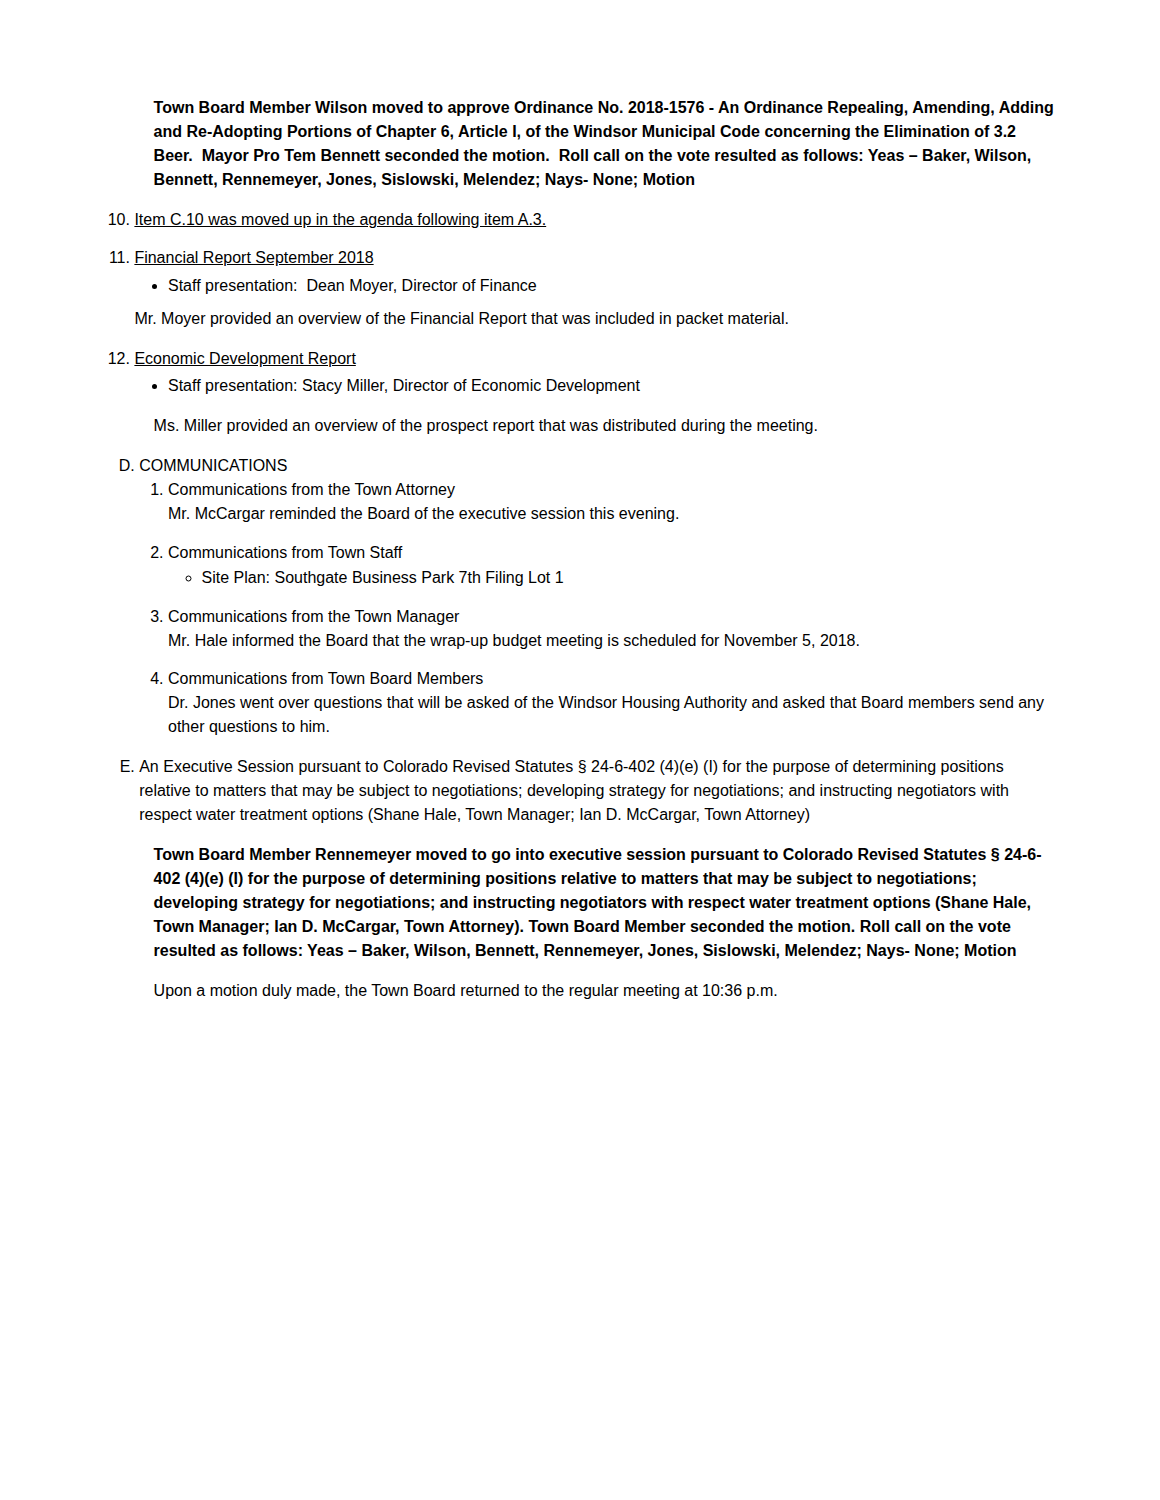Town Board Member Wilson moved to approve Ordinance No. 2018-1576 - An Ordinance Repealing, Amending, Adding and Re-Adopting Portions of Chapter 6, Article I, of the Windsor Municipal Code concerning the Elimination of 3.2 Beer. Mayor Pro Tem Bennett seconded the motion. Roll call on the vote resulted as follows: Yeas – Baker, Wilson, Bennett, Rennemeyer, Jones, Sislowski, Melendez; Nays- None; Motion
Item C.10 was moved up in the agenda following item A.3.
Financial Report September 2018
Staff presentation: Dean Moyer, Director of Finance
Mr. Moyer provided an overview of the Financial Report that was included in packet material.
Economic Development Report
Staff presentation: Stacy Miller, Director of Economic Development
Ms. Miller provided an overview of the prospect report that was distributed during the meeting.
COMMUNICATIONS
Communications from the Town Attorney
Mr. McCargar reminded the Board of the executive session this evening.
Communications from Town Staff
Site Plan: Southgate Business Park 7th Filing Lot 1
Communications from the Town Manager
Mr. Hale informed the Board that the wrap-up budget meeting is scheduled for November 5, 2018.
Communications from Town Board Members
Dr. Jones went over questions that will be asked of the Windsor Housing Authority and asked that Board members send any other questions to him.
An Executive Session pursuant to Colorado Revised Statutes § 24-6-402 (4)(e) (I) for the purpose of determining positions relative to matters that may be subject to negotiations; developing strategy for negotiations; and instructing negotiators with respect water treatment options (Shane Hale, Town Manager; Ian D. McCargar, Town Attorney)
Town Board Member Rennemeyer moved to go into executive session pursuant to Colorado Revised Statutes § 24-6-402 (4)(e) (I) for the purpose of determining positions relative to matters that may be subject to negotiations; developing strategy for negotiations; and instructing negotiators with respect water treatment options (Shane Hale, Town Manager; Ian D. McCargar, Town Attorney). Town Board Member seconded the motion. Roll call on the vote resulted as follows: Yeas – Baker, Wilson, Bennett, Rennemeyer, Jones, Sislowski, Melendez; Nays- None; Motion
Upon a motion duly made, the Town Board returned to the regular meeting at 10:36 p.m.